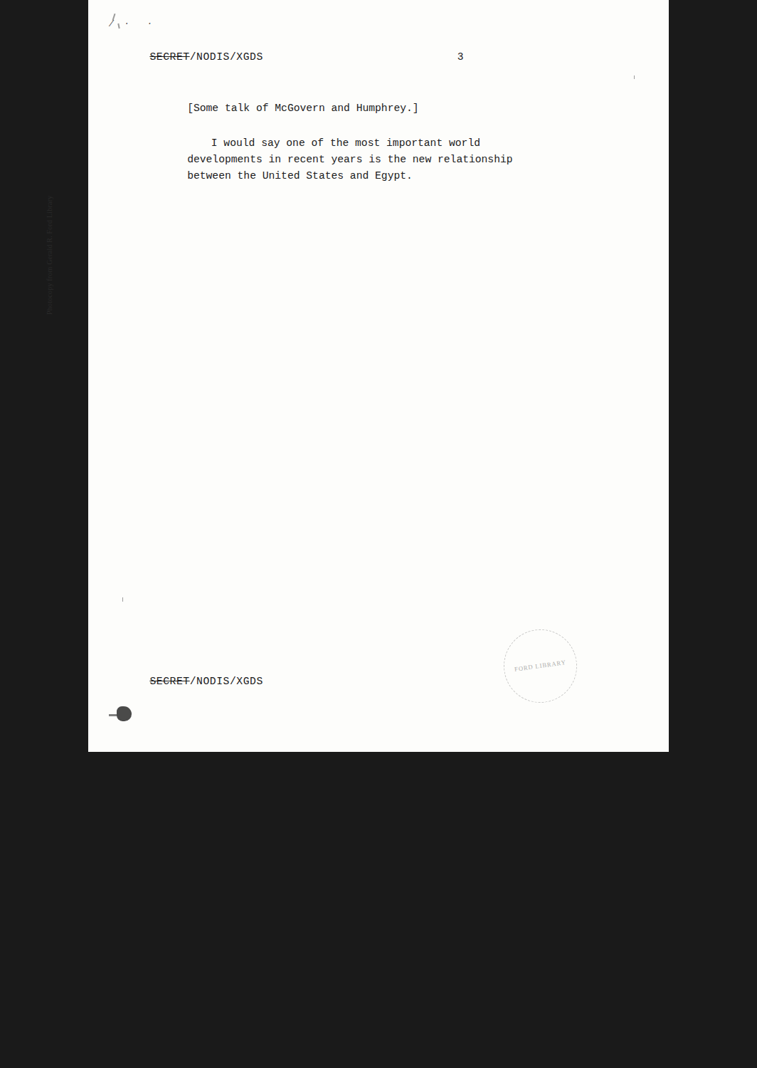/ · ·
Photocopy from Gerald R. Ford Library
SECRET/NODIS/XGDS 3
[Some talk of McGovern and Humphrey.]
I would say one of the most important world developments in recent years is the new relationship between the United States and Egypt.
SECRET/NODIS/XGDS
FORD LIBRARY